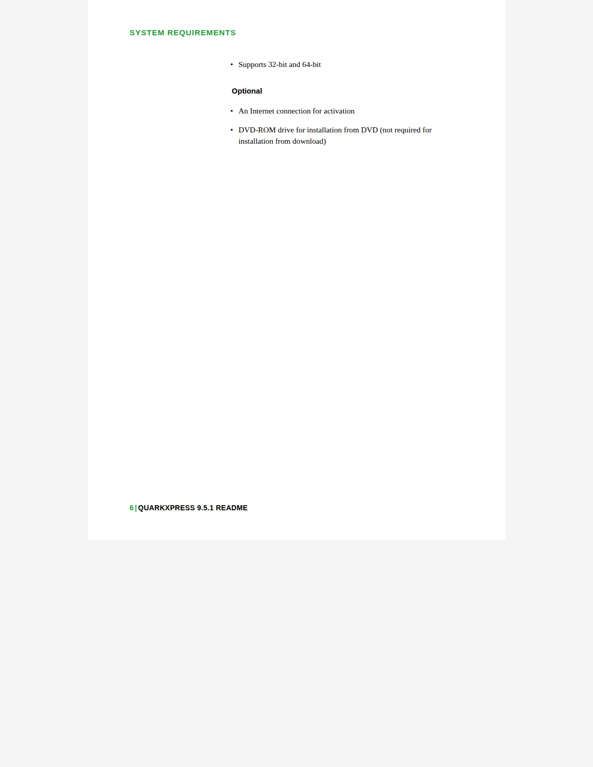System Requirements
Supports 32-bit and 64-bit
Optional
An Internet connection for activation
DVD-ROM drive for installation from DVD (not required for installation from download)
6|QUARKXPRESS 9.5.1 README